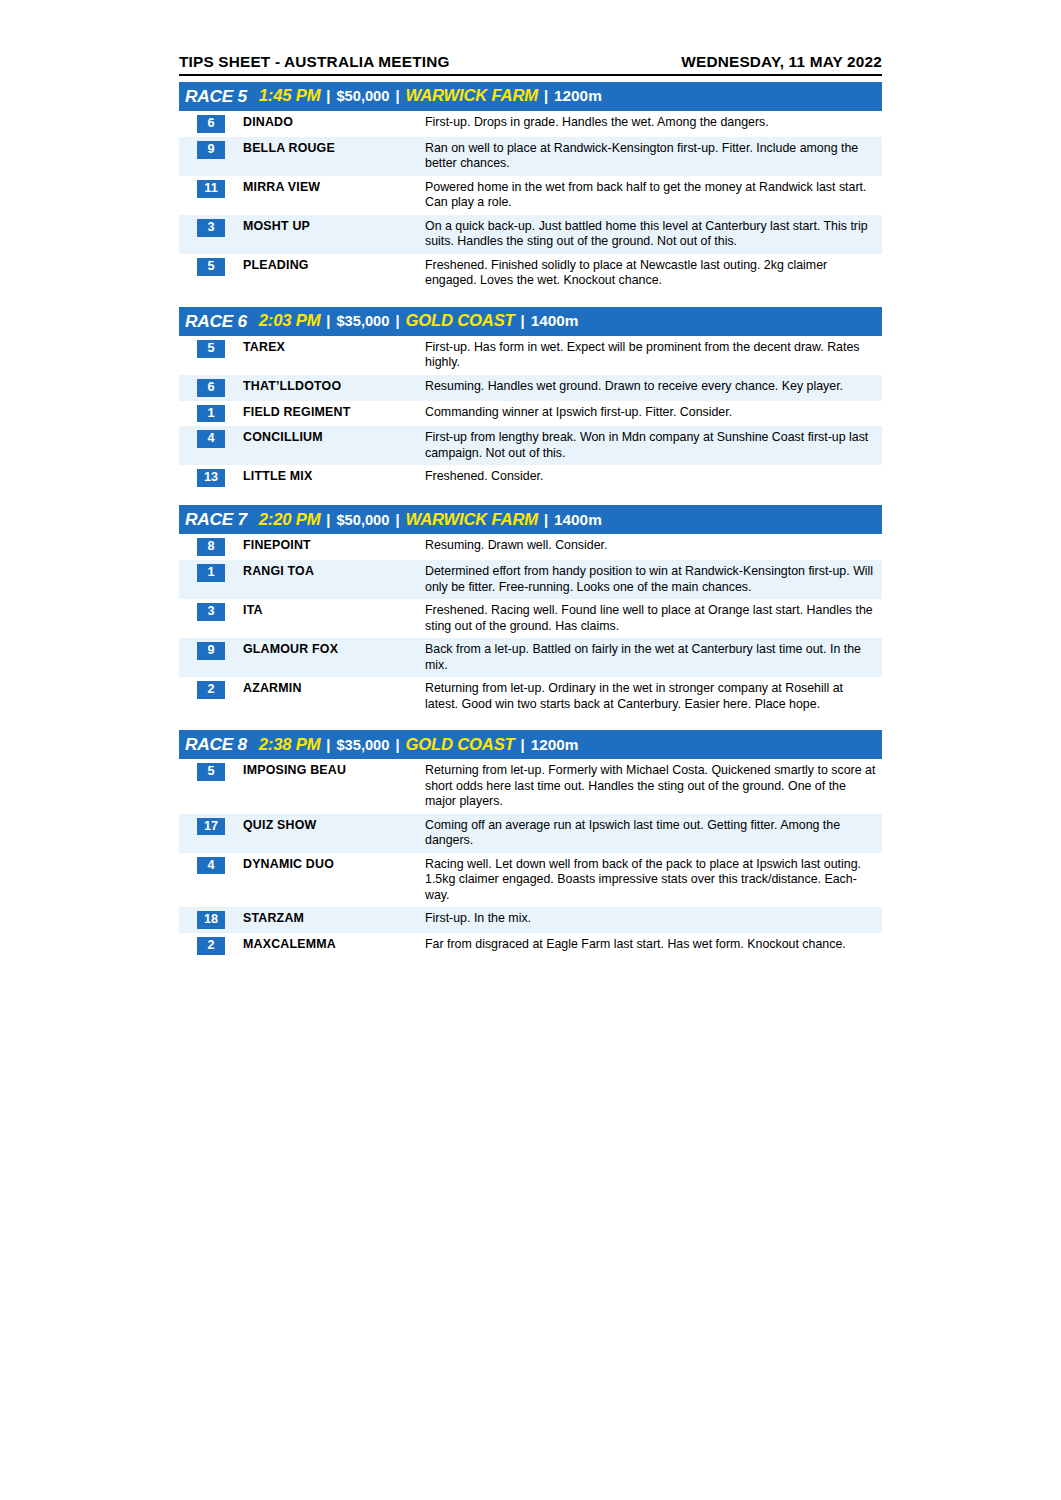Tips Sheet - Australia Meeting
Wednesday, 11 May 2022
RACE 5 1:45 PM | $50,000 | WARWICK FARM | 1200m
| 6 | Dinado | First-up. Drops in grade. Handles the wet. Among the dangers. |
| 9 | Bella Rouge | Ran on well to place at Randwick-Kensington first-up. Fitter. Include among the better chances. |
| 11 | Mirra View | Powered home in the wet from back half to get the money at Randwick last start. Can play a role. |
| 3 | Mosht Up | On a quick back-up. Just battled home this level at Canterbury last start. This trip suits. Handles the sting out of the ground. Not out of this. |
| 5 | Pleading | Freshened. Finished solidly to place at Newcastle last outing. 2kg claimer engaged. Loves the wet. Knockout chance. |
RACE 6 2:03 PM | $35,000 | GOLD COAST | 1400m
| 5 | Tarex | First-up. Has form in wet. Expect will be prominent from the decent draw. Rates highly. |
| 6 | That’lldotoo | Resuming. Handles wet ground. Drawn to receive every chance. Key player. |
| 1 | Field Regiment | Commanding winner at Ipswich first-up. Fitter. Consider. |
| 4 | Concillium | First-up from lengthy break. Won in Mdn company at Sunshine Coast first-up last campaign. Not out of this. |
| 13 | Little Mix | Freshened. Consider. |
RACE 7 2:20 PM | $50,000 | WARWICK FARM | 1400m
| 8 | Finepoint | Resuming. Drawn well. Consider. |
| 1 | Rangi Toa | Determined effort from handy position to win at Randwick-Kensington first-up. Will only be fitter. Free-running. Looks one of the main chances. |
| 3 | Ita | Freshened. Racing well. Found line well to place at Orange last start. Handles the sting out of the ground. Has claims. |
| 9 | Glamour Fox | Back from a let-up. Battled on fairly in the wet at Canterbury last time out. In the mix. |
| 2 | Azarmin | Returning from let-up. Ordinary in the wet in stronger company at Rosehill at latest. Good win two starts back at Canterbury. Easier here. Place hope. |
RACE 8 2:38 PM | $35,000 | GOLD COAST | 1200m
| 5 | Imposing Beau | Returning from let-up. Formerly with Michael Costa. Quickened smartly to score at short odds here last time out. Handles the sting out of the ground. One of the major players. |
| 17 | Quiz Show | Coming off an average run at Ipswich last time out. Getting fitter. Among the dangers. |
| 4 | Dynamic Duo | Racing well. Let down well from back of the pack to place at Ipswich last outing. 1.5kg claimer engaged. Boasts impressive stats over this track/distance. Each-way. |
| 18 | Starzam | First-up. In the mix. |
| 2 | Maxcalemma | Far from disgraced at Eagle Farm last start. Has wet form. Knockout chance. |